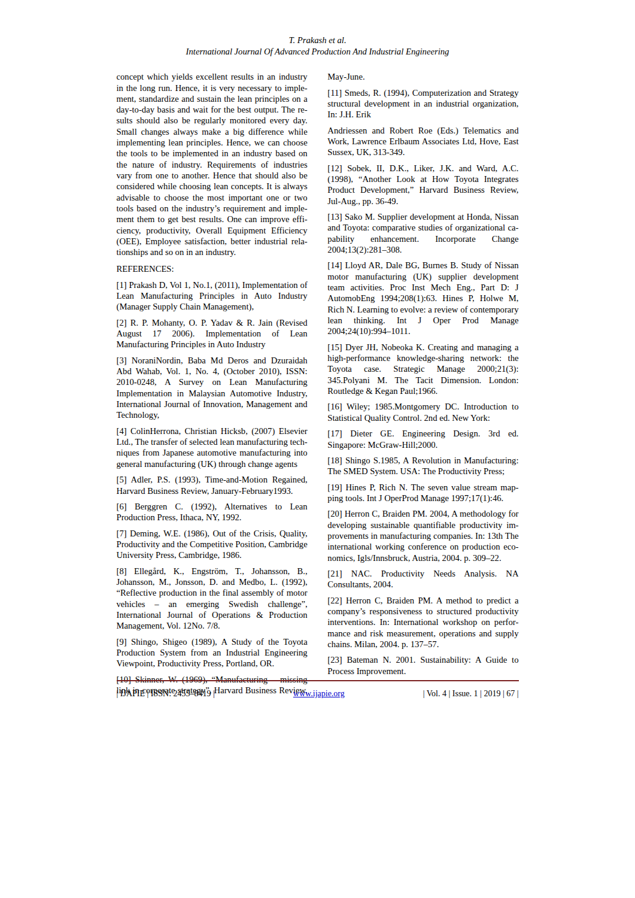T. Prakash et al. International Journal Of Advanced Production And Industrial Engineering
concept which yields excellent results in an industry in the long run. Hence, it is very necessary to implement, standardize and sustain the lean principles on a day-to-day basis and wait for the best output. The results should also be regularly monitored every day. Small changes always make a big difference while implementing lean principles. Hence, we can choose the tools to be implemented in an industry based on the nature of industry. Requirements of industries vary from one to another. Hence that should also be considered while choosing lean concepts. It is always advisable to choose the most important one or two tools based on the industry’s requirement and implement them to get best results. One can improve efficiency, productivity, Overall Equipment Efficiency (OEE), Employee satisfaction, better industrial relationships and so on in an industry.
REFERENCES:
[1] Prakash D, Vol 1, No.1, (2011), Implementation of Lean Manufacturing Principles in Auto Industry (Manager Supply Chain Management),
[2] R. P. Mohanty, O. P. Yadav & R. Jain (Revised August 17 2006). Implementation of Lean Manufacturing Principles in Auto Industry
[3] NoraniNordin, Baba Md Deros and Dzuraidah Abd Wahab, Vol. 1, No. 4, (October 2010), ISSN: 2010-0248, A Survey on Lean Manufacturing Implementation in Malaysian Automotive Industry, International Journal of Innovation, Management and Technology,
[4] ColinHerrona, Christian Hicksb, (2007) Elsevier Ltd., The transfer of selected lean manufacturing techniques from Japanese automotive manufacturing into general manufacturing (UK) through change agents
[5] Adler, P.S. (1993), Time-and-Motion Regained, Harvard Business Review, January-February1993.
[6] Berggren C. (1992), Alternatives to Lean Production Press, Ithaca, NY, 1992.
[7] Deming, W.E. (1986), Out of the Crisis, Quality, Productivity and the Competitive Position, Cambridge University Press, Cambridge, 1986.
[8] Ellegård, K., Engström, T., Johansson, B., Johansson, M., Jonsson, D. and Medbo, L. (1992), “Reflective production in the final assembly of motor vehicles – an emerging Swedish challenge”, International Journal of Operations & Production Management, Vol. 12No. 7/8.
[9] Shingo, Shigeo (1989), A Study of the Toyota Production System from an Industrial Engineering Viewpoint, Productivity Press, Portland, OR.
[10] Skinner, W. (1969), “Manufacturing – missing link in corporate strategy”, Harvard Business Review, May-June.
[11] Smeds, R. (1994), Computerization and Strategy structural development in an industrial organization, In: J.H. Erik
Andriessen and Robert Roe (Eds.) Telematics and Work, Lawrence Erlbaum Associates Ltd, Hove, East Sussex, UK, 313-349.
[12] Sobek, II, D.K., Liker, J.K. and Ward, A.C. (1998), “Another Look at How Toyota Integrates Product Development,” Harvard Business Review, Jul-Aug., pp. 36-49.
[13] Sako M. Supplier development at Honda, Nissan and Toyota: comparative studies of organizational capability enhancement. Incorporate Change 2004;13(2):281–308.
[14] Lloyd AR, Dale BG, Burnes B. Study of Nissan motor manufacturing (UK) supplier development team activities. Proc Inst Mech Eng., Part D: J AutomobEng 1994;208(1):63. Hines P, Holwe M, Rich N. Learning to evolve: a review of contemporary lean thinking. Int J Oper Prod Manage 2004;24(10):994–1011.
[15] Dyer JH, Nobeoka K. Creating and managing a high-performance knowledge-sharing network: the Toyota case. Strategic Manage 2000;21(3): 345.Polyani M. The Tacit Dimension. London: Routledge & Kegan Paul;1966.
[16] Wiley; 1985.Montgomery DC. Introduction to Statistical Quality Control. 2nd ed. New York:
[17] Dieter GE. Engineering Design. 3rd ed. Singapore: McGraw-Hill;2000.
[18] Shingo S.1985, A Revolution in Manufacturing: The SMED System. USA: The Productivity Press;
[19] Hines P, Rich N. The seven value stream mapping tools. Int J OperProd Manage 1997;17(1):46.
[20] Herron C, Braiden PM. 2004, A methodology for developing sustainable quantifiable productivity improvements in manufacturing companies. In: 13th The international working conference on production economics, Igls/Innsbruck, Austria, 2004. p. 309–22.
[21] NAC. Productivity Needs Analysis. NA Consultants, 2004.
[22] Herron C, Braiden PM. A method to predict a company’s responsiveness to structured productivity interventions. In: International workshop on performance and risk measurement, operations and supply chains. Milan, 2004. p. 137–57.
[23] Bateman N. 2001. Sustainability: A Guide to Process Improvement.
| IJAPIE | ISSN: 2455–8419 | www.ijapie.org | Vol. 4 | Issue. 1 | 2019 | 67 |